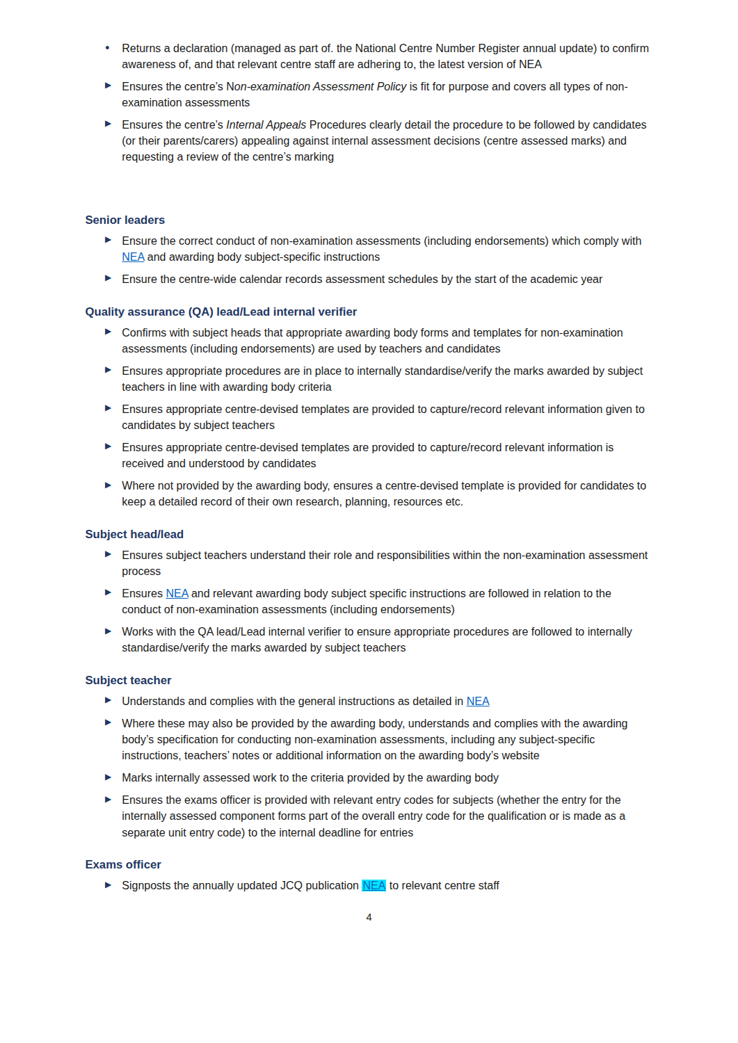Returns a declaration (managed as part of. the National Centre Number Register annual update) to confirm awareness of, and that relevant centre staff are adhering to, the latest version of NEA
Ensures the centre’s Non-examination Assessment Policy is fit for purpose and covers all types of non-examination assessments
Ensures the centre’s Internal Appeals Procedures clearly detail the procedure to be followed by candidates (or their parents/carers) appealing against internal assessment decisions (centre assessed marks) and requesting a review of the centre’s marking
Senior leaders
Ensure the correct conduct of non-examination assessments (including endorsements) which comply with NEA and awarding body subject-specific instructions
Ensure the centre-wide calendar records assessment schedules by the start of the academic year
Quality assurance (QA) lead/Lead internal verifier
Confirms with subject heads that appropriate awarding body forms and templates for non-examination assessments (including endorsements) are used by teachers and candidates
Ensures appropriate procedures are in place to internally standardise/verify the marks awarded by subject teachers in line with awarding body criteria
Ensures appropriate centre-devised templates are provided to capture/record relevant information given to candidates by subject teachers
Ensures appropriate centre-devised templates are provided to capture/record relevant information is received and understood by candidates
Where not provided by the awarding body, ensures a centre-devised template is provided for candidates to keep a detailed record of their own research, planning, resources etc.
Subject head/lead
Ensures subject teachers understand their role and responsibilities within the non-examination assessment process
Ensures NEA and relevant awarding body subject specific instructions are followed in relation to the conduct of non-examination assessments (including endorsements)
Works with the QA lead/Lead internal verifier to ensure appropriate procedures are followed to internally standardise/verify the marks awarded by subject teachers
Subject teacher
Understands and complies with the general instructions as detailed in NEA
Where these may also be provided by the awarding body, understands and complies with the awarding body’s specification for conducting non-examination assessments, including any subject-specific instructions, teachers’ notes or additional information on the awarding body’s website
Marks internally assessed work to the criteria provided by the awarding body
Ensures the exams officer is provided with relevant entry codes for subjects (whether the entry for the internally assessed component forms part of the overall entry code for the qualification or is made as a separate unit entry code) to the internal deadline for entries
Exams officer
Signposts the annually updated JCQ publication NEA to relevant centre staff
4